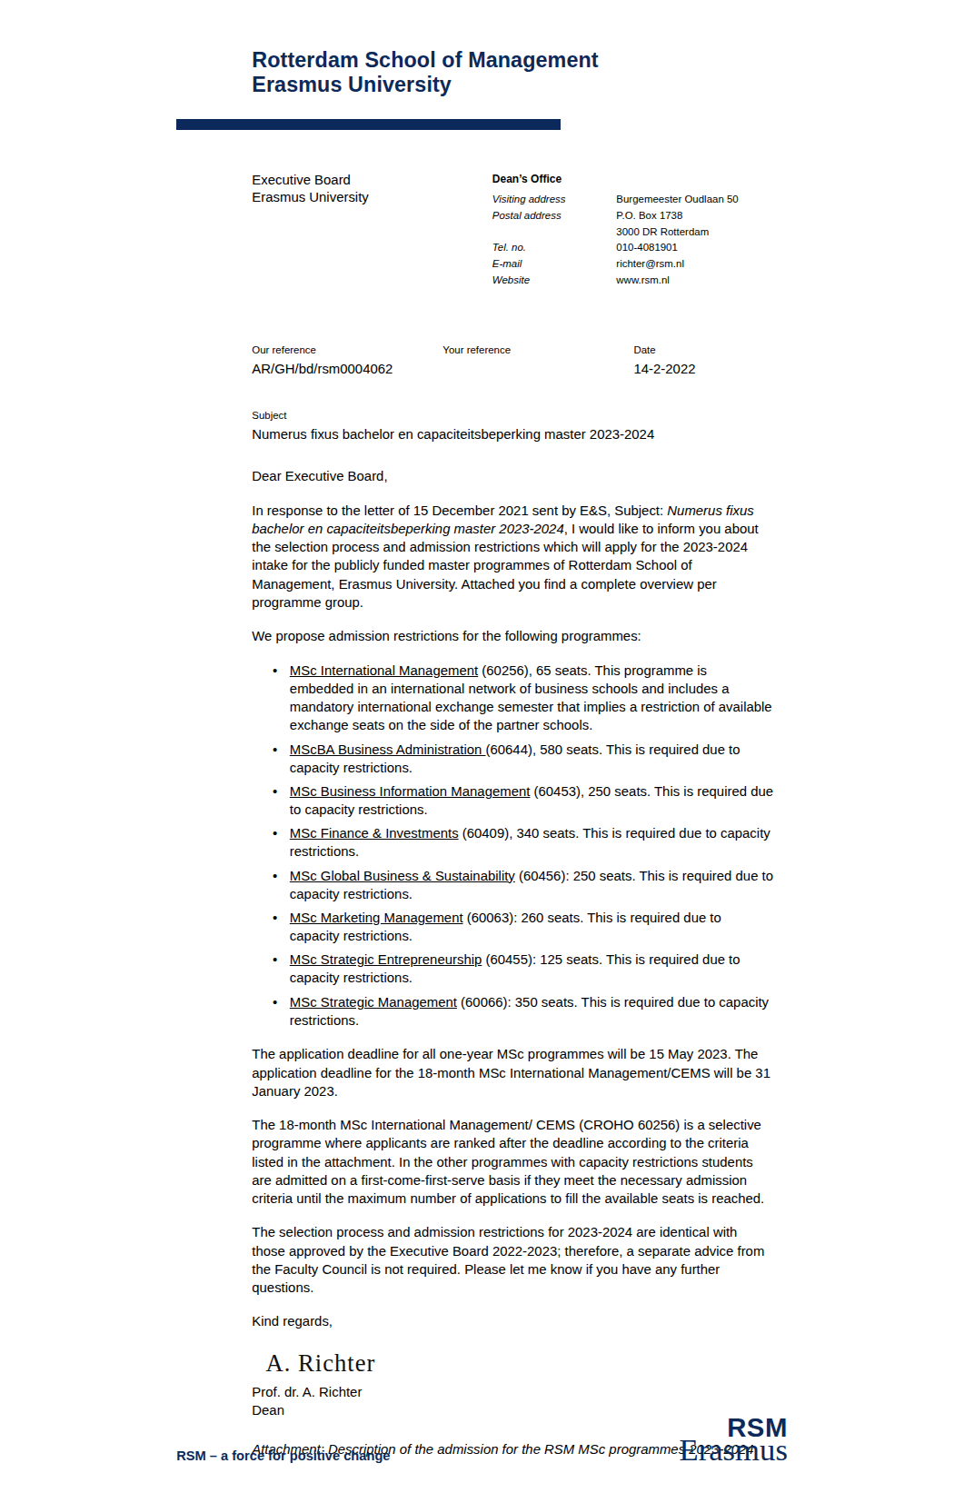Rotterdam School of Management
Erasmus University
Executive Board
Erasmus University
Dean’s Office
| Visiting address | Burgemeester Oudlaan 50 |
| Postal address | P.O. Box 1738 |
| | 3000 DR Rotterdam |
| Tel. no. | 010-4081901 |
| E-mail | richter@rsm.nl |
| Website | www.rsm.nl |
Our reference AR/GH/bd/rsm0004062
Your reference
Date 14-2-2022
Subject Numerus fixus bachelor en capaciteitsbeperking master 2023-2024
Dear Executive Board,
In response to the letter of 15 December 2021 sent by E&S, Subject: Numerus fixus bachelor en capaciteitsbeperking master 2023-2024, I would like to inform you about the selection process and admission restrictions which will apply for the 2023-2024 intake for the publicly funded master programmes of Rotterdam School of Management, Erasmus University. Attached you find a complete overview per programme group.
We propose admission restrictions for the following programmes:
MSc International Management (60256), 65 seats. This programme is embedded in an international network of business schools and includes a mandatory international exchange semester that implies a restriction of available exchange seats on the side of the partner schools.
MScBA Business Administration (60644), 580 seats. This is required due to capacity restrictions.
MSc Business Information Management (60453), 250 seats. This is required due to capacity restrictions.
MSc Finance & Investments (60409), 340 seats. This is required due to capacity restrictions.
MSc Global Business & Sustainability (60456): 250 seats. This is required due to capacity restrictions.
MSc Marketing Management (60063): 260 seats. This is required due to capacity restrictions.
MSc Strategic Entrepreneurship (60455): 125 seats. This is required due to capacity restrictions.
MSc Strategic Management (60066): 350 seats. This is required due to capacity restrictions.
The application deadline for all one-year MSc programmes will be 15 May 2023. The application deadline for the 18-month MSc International Management/CEMS will be 31 January 2023.
The 18-month MSc International Management/ CEMS (CROHO 60256) is a selective programme where applicants are ranked after the deadline according to the criteria listed in the attachment. In the other programmes with capacity restrictions students are admitted on a first-come-first-serve basis if they meet the necessary admission criteria until the maximum number of applications to fill the available seats is reached.
The selection process and admission restrictions for 2023-2024 are identical with those approved by the Executive Board 2022-2023; therefore, a separate advice from the Faculty Council is not required. Please let me know if you have any further questions.
Kind regards,
A. Richter
Prof. dr. A. Richter
Dean
Attachment: Description of the admission for the RSM MSc programmes 2023-2024
RSM – a force for positive change
RSM
Erasmus